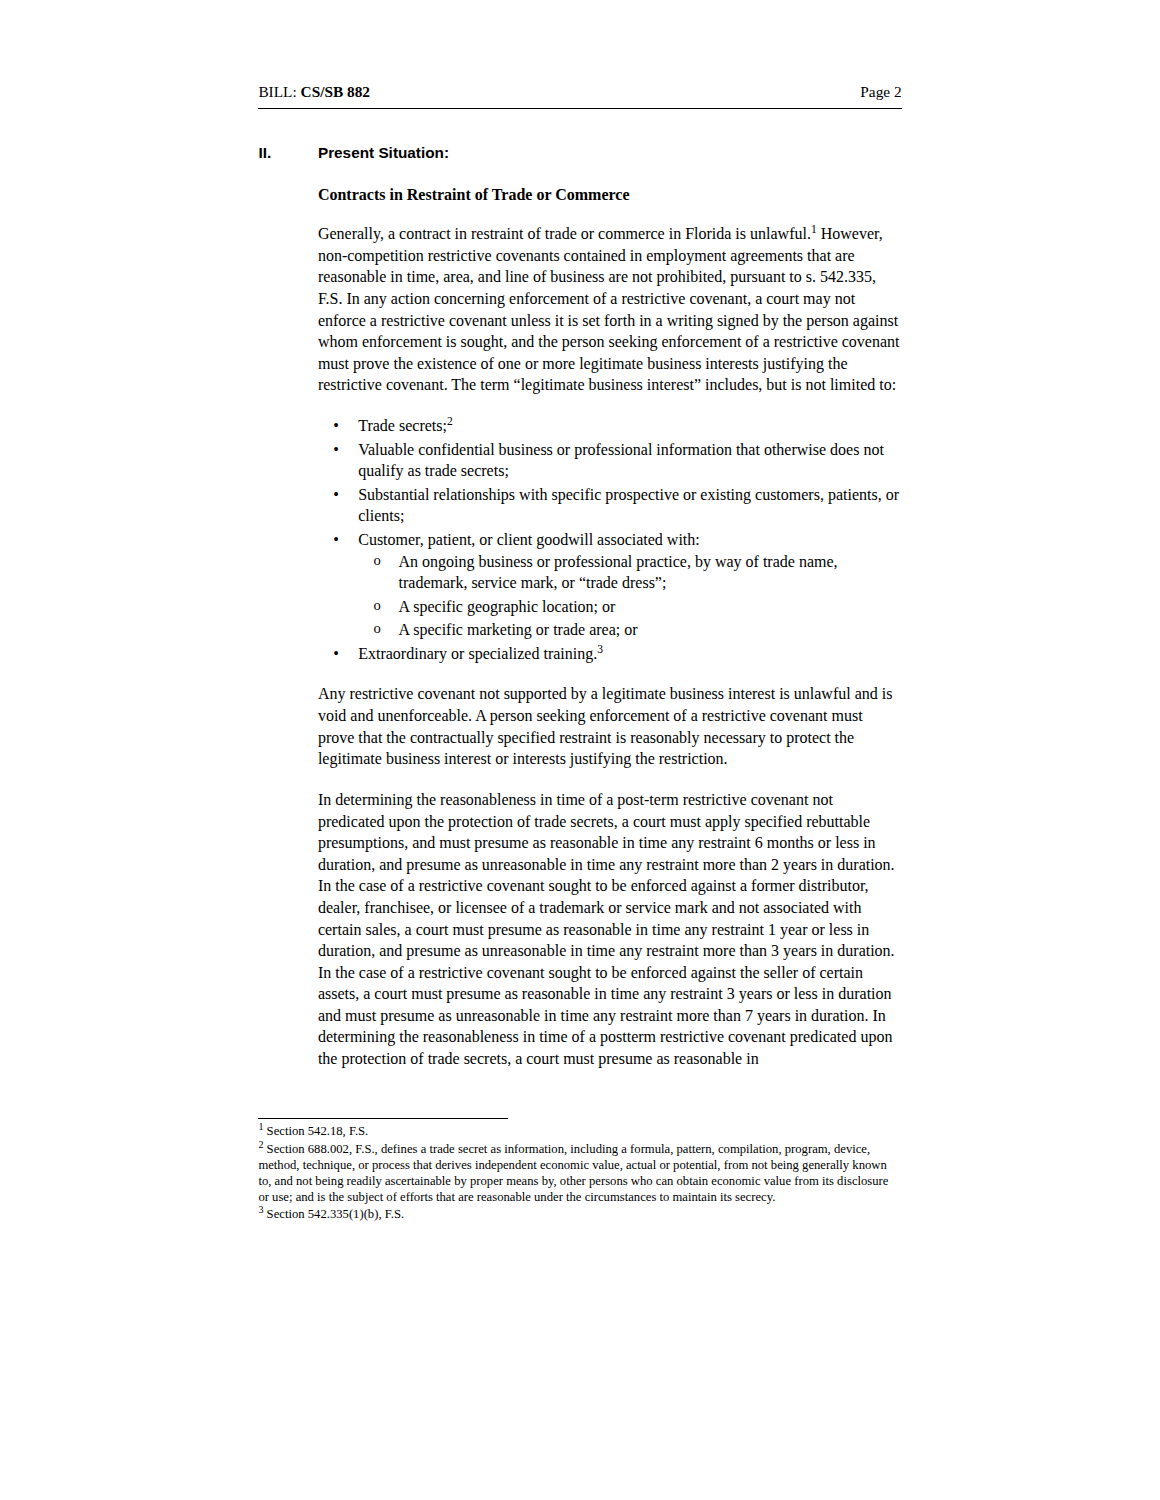BILL: CS/SB 882
Page 2
II.
Present Situation:
Contracts in Restraint of Trade or Commerce
Generally, a contract in restraint of trade or commerce in Florida is unlawful.1 However, non-competition restrictive covenants contained in employment agreements that are reasonable in time, area, and line of business are not prohibited, pursuant to s. 542.335, F.S. In any action concerning enforcement of a restrictive covenant, a court may not enforce a restrictive covenant unless it is set forth in a writing signed by the person against whom enforcement is sought, and the person seeking enforcement of a restrictive covenant must prove the existence of one or more legitimate business interests justifying the restrictive covenant. The term “legitimate business interest” includes, but is not limited to:
Trade secrets;2
Valuable confidential business or professional information that otherwise does not qualify as trade secrets;
Substantial relationships with specific prospective or existing customers, patients, or clients;
Customer, patient, or client goodwill associated with:
An ongoing business or professional practice, by way of trade name, trademark, service mark, or “trade dress”;
A specific geographic location; or
A specific marketing or trade area; or
Extraordinary or specialized training.3
Any restrictive covenant not supported by a legitimate business interest is unlawful and is void and unenforceable. A person seeking enforcement of a restrictive covenant must prove that the contractually specified restraint is reasonably necessary to protect the legitimate business interest or interests justifying the restriction.
In determining the reasonableness in time of a post-term restrictive covenant not predicated upon the protection of trade secrets, a court must apply specified rebuttable presumptions, and must presume as reasonable in time any restraint 6 months or less in duration, and presume as unreasonable in time any restraint more than 2 years in duration. In the case of a restrictive covenant sought to be enforced against a former distributor, dealer, franchisee, or licensee of a trademark or service mark and not associated with certain sales, a court must presume as reasonable in time any restraint 1 year or less in duration, and presume as unreasonable in time any restraint more than 3 years in duration. In the case of a restrictive covenant sought to be enforced against the seller of certain assets, a court must presume as reasonable in time any restraint 3 years or less in duration and must presume as unreasonable in time any restraint more than 7 years in duration. In determining the reasonableness in time of a postterm restrictive covenant predicated upon the protection of trade secrets, a court must presume as reasonable in
1 Section 542.18, F.S.
2 Section 688.002, F.S., defines a trade secret as information, including a formula, pattern, compilation, program, device, method, technique, or process that derives independent economic value, actual or potential, from not being generally known to, and not being readily ascertainable by proper means by, other persons who can obtain economic value from its disclosure or use; and is the subject of efforts that are reasonable under the circumstances to maintain its secrecy.
3 Section 542.335(1)(b), F.S.